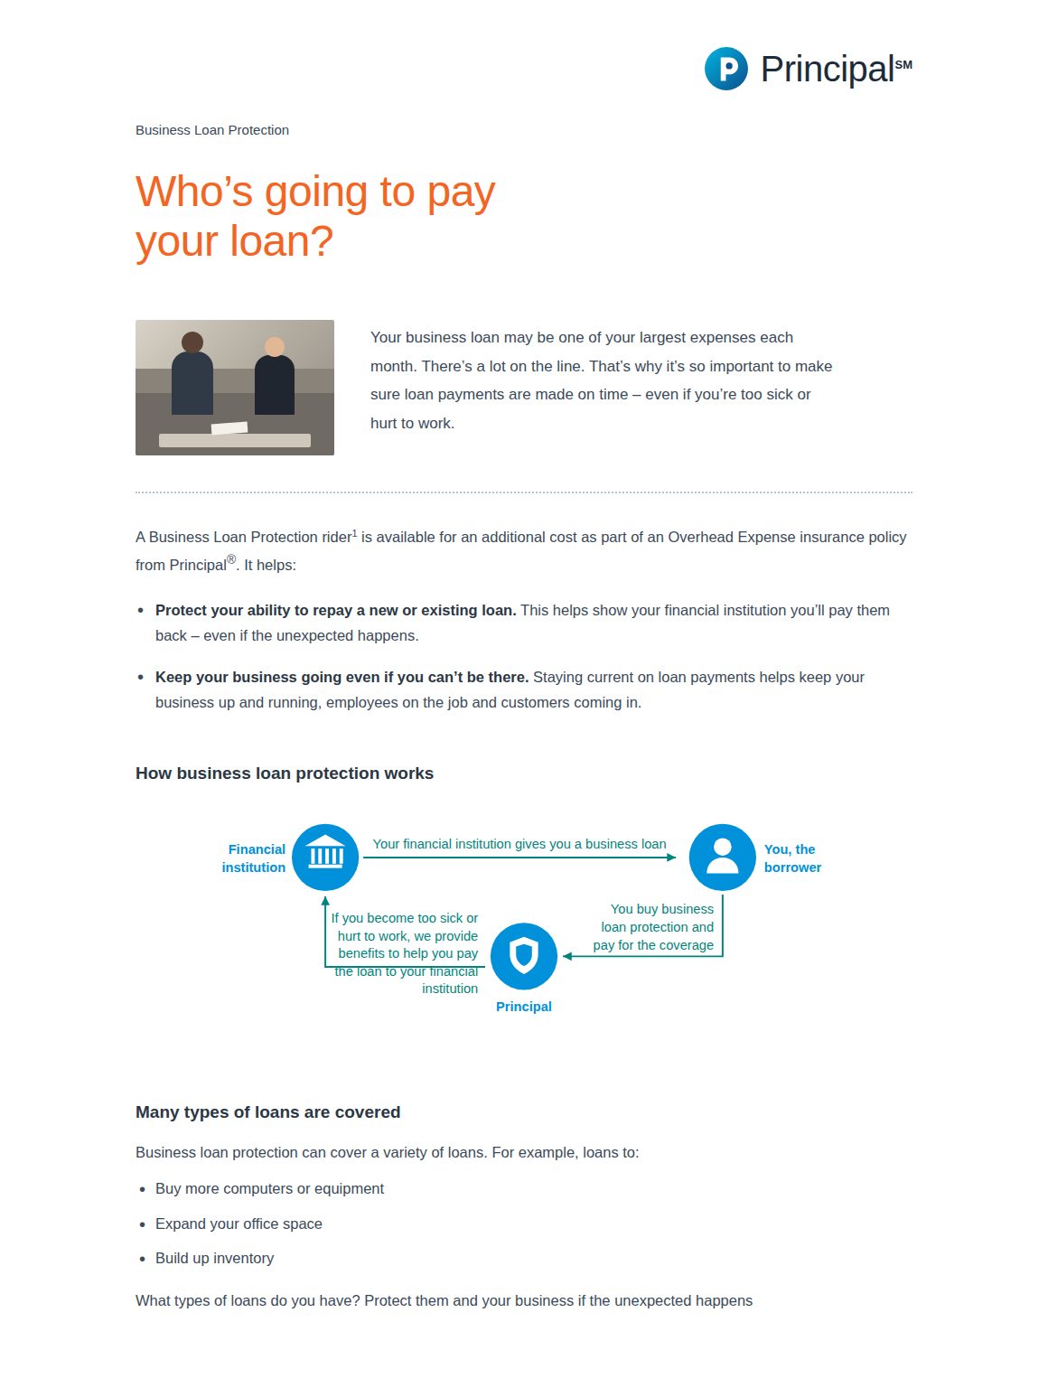PrincipalSM
Business Loan Protection
Who’s going to pay
your loan?
Your business loan may be one of your largest expenses each month. There’s a lot on the line. That’s why it’s so important to make sure loan payments are made on time – even if you’re too sick or hurt to work.
A Business Loan Protection rider1 is available for an additional cost as part of an Overhead Expense insurance policy from Principal®. It helps:
Protect your ability to repay a new or existing loan. This helps show your financial institution you’ll pay them back – even if the unexpected happens.
Keep your business going even if you can’t be there. Staying current on loan payments helps keep your business up and running, employees on the job and customers coming in.
How business loan protection works
Financial institution You, the borrower Principal Your financial institution gives you a business loan You buy business loan protection and pay for the coverage If you become too sick or hurt to work, we provide benefits to help you pay the loan to your financial institution
Many types of loans are covered
Business loan protection can cover a variety of loans. For example, loans to:
Buy more computers or equipment
Expand your office space
Build up inventory
What types of loans do you have? Protect them and your business if the unexpected happens